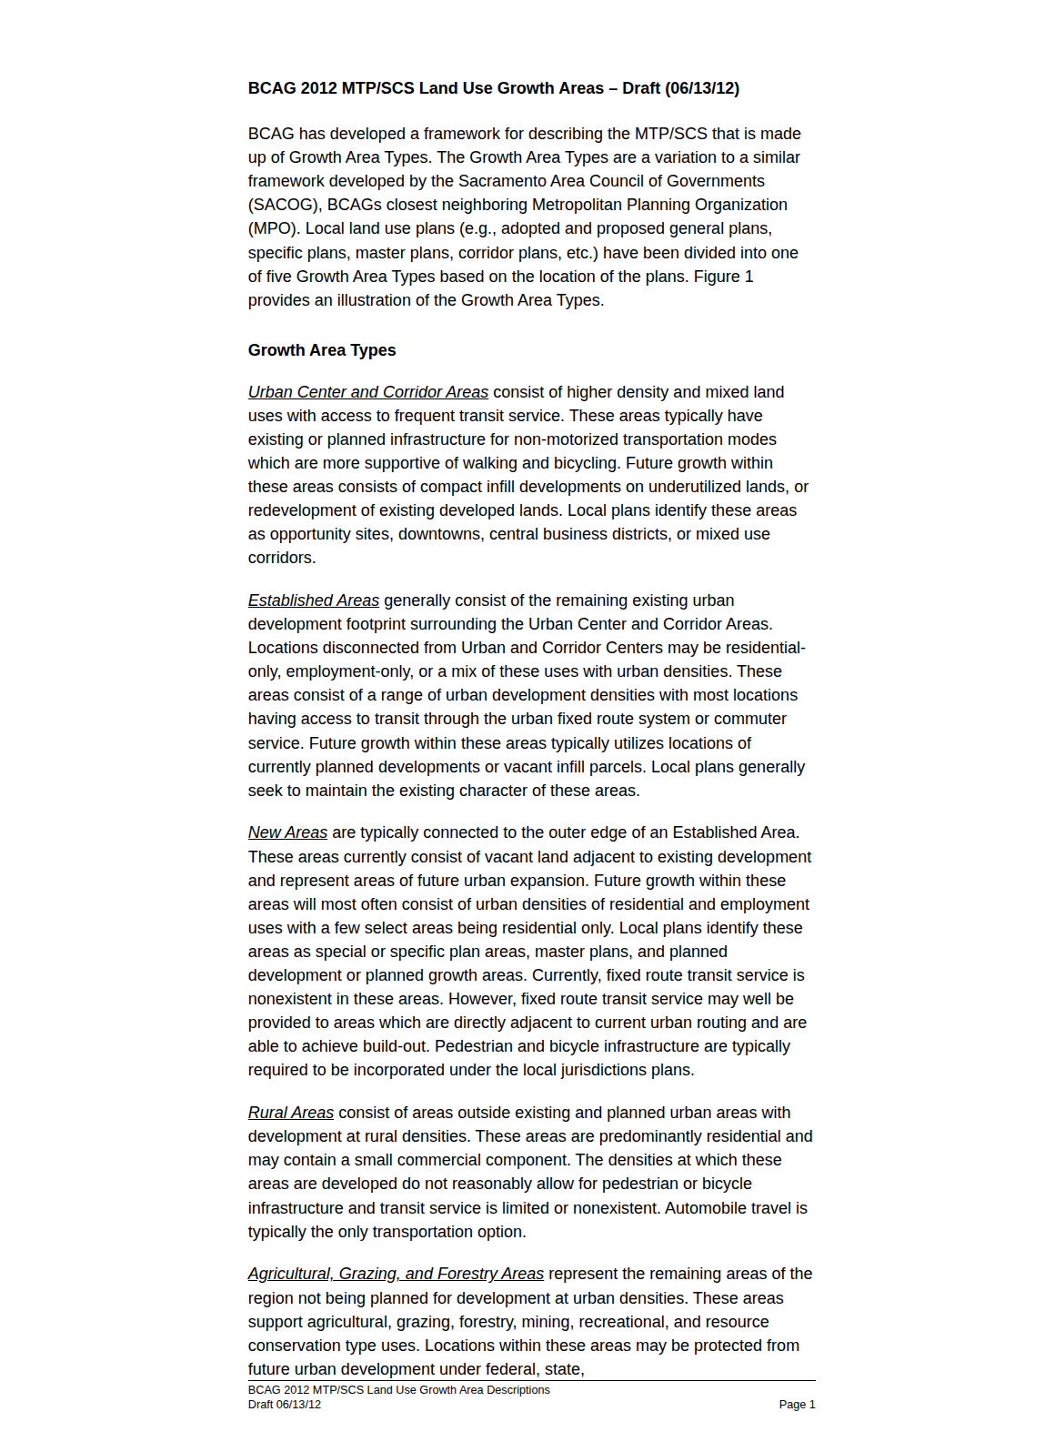BCAG 2012 MTP/SCS Land Use Growth Areas – Draft (06/13/12)
BCAG has developed a framework for describing the MTP/SCS that is made up of Growth Area Types. The Growth Area Types are a variation to a similar framework developed by the Sacramento Area Council of Governments (SACOG), BCAGs closest neighboring Metropolitan Planning Organization (MPO). Local land use plans (e.g., adopted and proposed general plans, specific plans, master plans, corridor plans, etc.) have been divided into one of five Growth Area Types based on the location of the plans. Figure 1 provides an illustration of the Growth Area Types.
Growth Area Types
Urban Center and Corridor Areas consist of higher density and mixed land uses with access to frequent transit service. These areas typically have existing or planned infrastructure for non-motorized transportation modes which are more supportive of walking and bicycling. Future growth within these areas consists of compact infill developments on underutilized lands, or redevelopment of existing developed lands. Local plans identify these areas as opportunity sites, downtowns, central business districts, or mixed use corridors.
Established Areas generally consist of the remaining existing urban development footprint surrounding the Urban Center and Corridor Areas. Locations disconnected from Urban and Corridor Centers may be residential-only, employment-only, or a mix of these uses with urban densities. These areas consist of a range of urban development densities with most locations having access to transit through the urban fixed route system or commuter service. Future growth within these areas typically utilizes locations of currently planned developments or vacant infill parcels. Local plans generally seek to maintain the existing character of these areas.
New Areas are typically connected to the outer edge of an Established Area. These areas currently consist of vacant land adjacent to existing development and represent areas of future urban expansion. Future growth within these areas will most often consist of urban densities of residential and employment uses with a few select areas being residential only. Local plans identify these areas as special or specific plan areas, master plans, and planned development or planned growth areas. Currently, fixed route transit service is nonexistent in these areas. However, fixed route transit service may well be provided to areas which are directly adjacent to current urban routing and are able to achieve build-out. Pedestrian and bicycle infrastructure are typically required to be incorporated under the local jurisdictions plans.
Rural Areas consist of areas outside existing and planned urban areas with development at rural densities. These areas are predominantly residential and may contain a small commercial component. The densities at which these areas are developed do not reasonably allow for pedestrian or bicycle infrastructure and transit service is limited or nonexistent. Automobile travel is typically the only transportation option.
Agricultural, Grazing, and Forestry Areas represent the remaining areas of the region not being planned for development at urban densities. These areas support agricultural, grazing, forestry, mining, recreational, and resource conservation type uses. Locations within these areas may be protected from future urban development under federal, state,
BCAG 2012 MTP/SCS Land Use Growth Area Descriptions
Draft 06/13/12 Page 1